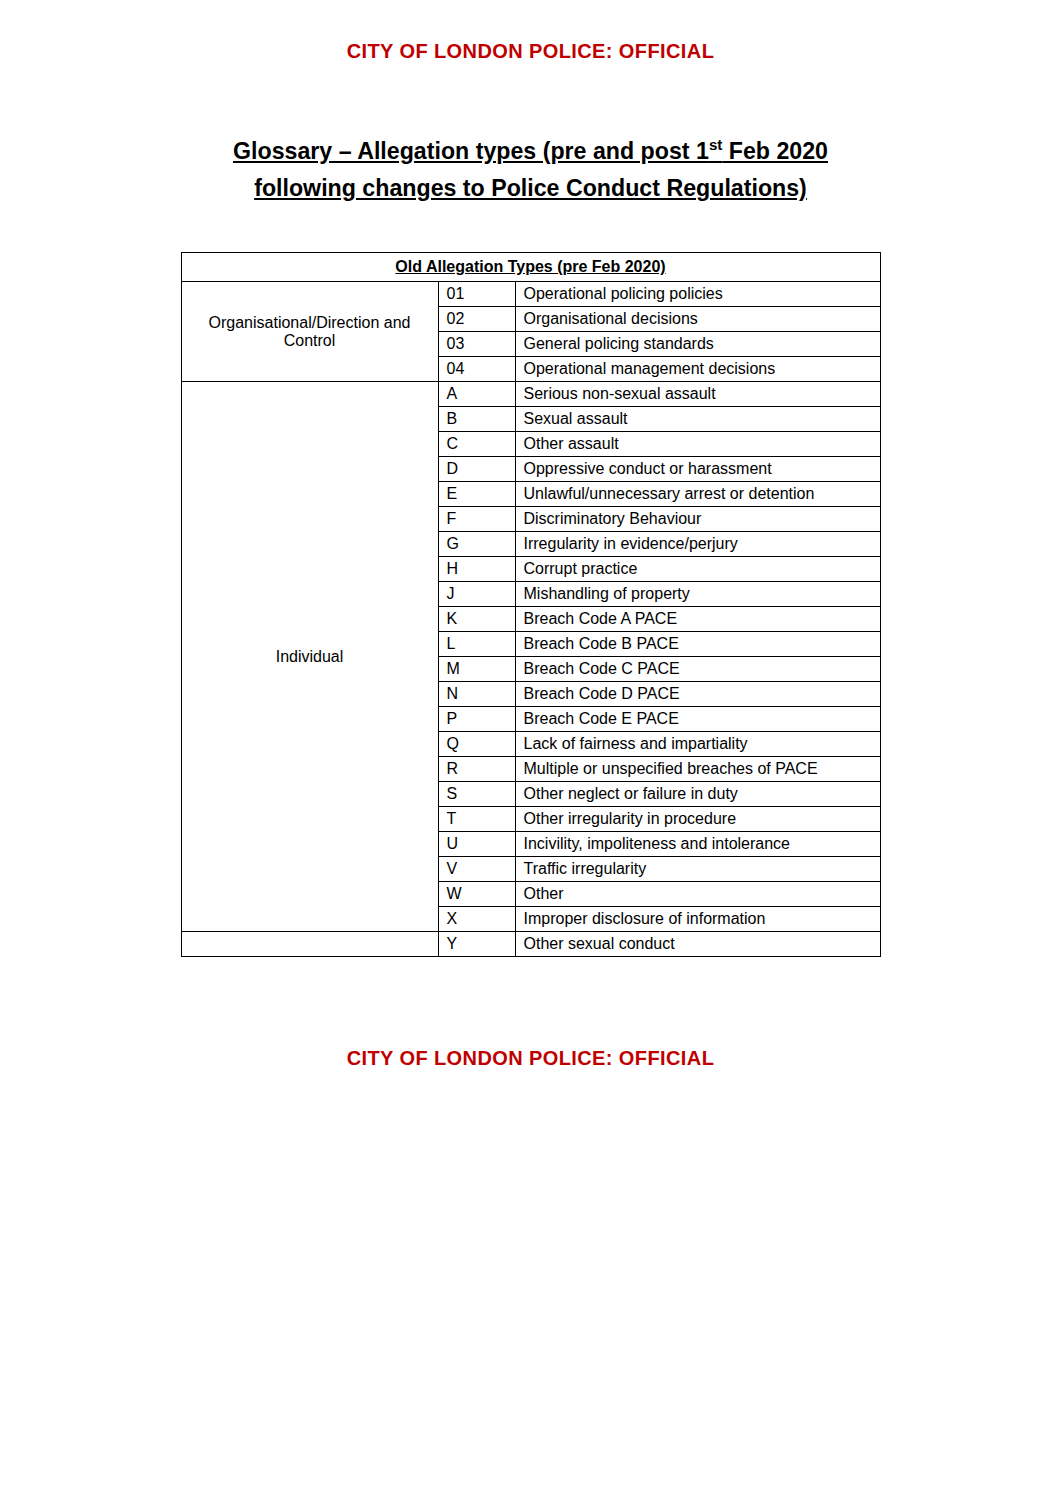CITY OF LONDON POLICE: OFFICIAL
Glossary – Allegation types (pre and post 1st Feb 2020 following changes to Police Conduct Regulations)
| Old Allegation Types (pre Feb 2020) |
| --- |
| Organisational/Direction and Control | 01 | Operational policing policies |
| 02 | Organisational decisions |
| 03 | General policing standards |
| 04 | Operational management decisions |
| Individual | A | Serious non-sexual assault |
| B | Sexual assault |
| C | Other assault |
| D | Oppressive conduct or harassment |
| E | Unlawful/unnecessary arrest or detention |
| F | Discriminatory Behaviour |
| G | Irregularity in evidence/perjury |
| H | Corrupt practice |
| J | Mishandling of property |
| K | Breach Code A PACE |
| L | Breach Code B PACE |
| M | Breach Code C PACE |
| N | Breach Code D PACE |
| P | Breach Code E PACE |
| Q | Lack of fairness and impartiality |
| R | Multiple or unspecified breaches of PACE |
| S | Other neglect or failure in duty |
| T | Other irregularity in procedure |
| U | Incivility, impoliteness and intolerance |
| V | Traffic irregularity |
| W | Other |
| X | Improper disclosure of information |
| | Y | Other sexual conduct |
CITY OF LONDON POLICE: OFFICIAL